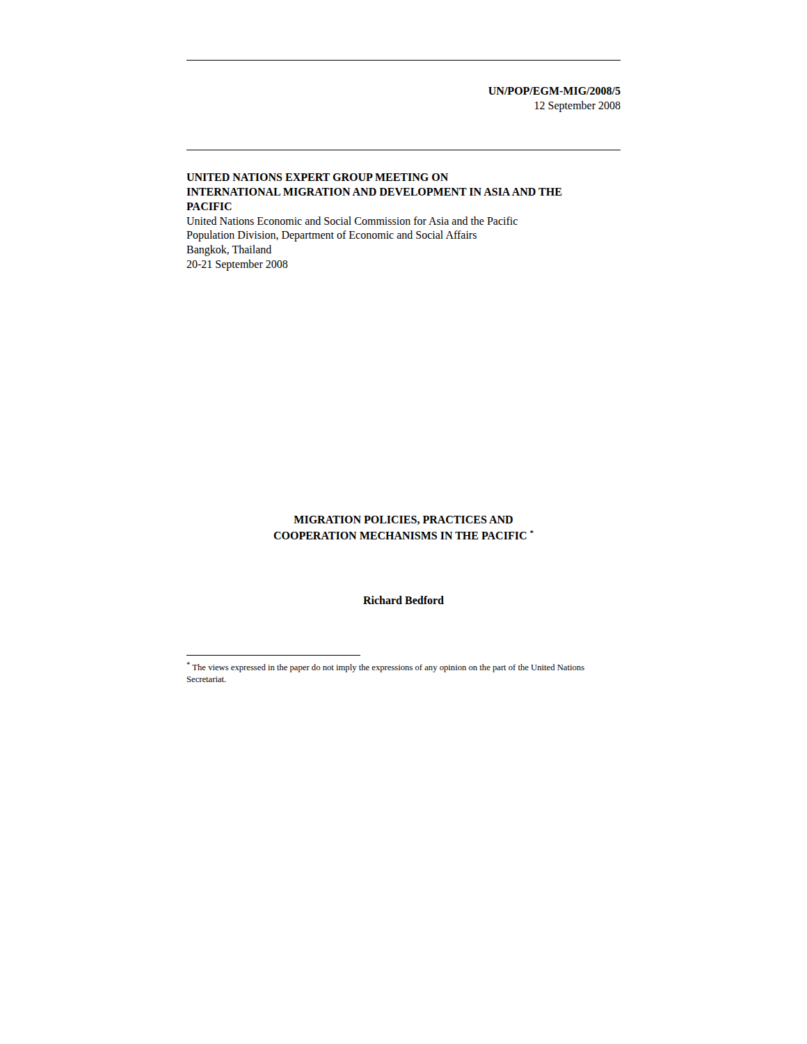UN/POP/EGM-MIG/2008/5
12 September 2008
UNITED NATIONS EXPERT GROUP MEETING ON
INTERNATIONAL MIGRATION AND DEVELOPMENT IN ASIA AND THE
PACIFIC
United Nations Economic and Social Commission for Asia and the Pacific
Population Division, Department of Economic and Social Affairs
Bangkok, Thailand
20-21 September 2008
MIGRATION POLICIES, PRACTICES AND
COOPERATION MECHANISMS IN THE PACIFIC *
Richard Bedford
* The views expressed in the paper do not imply the expressions of any opinion on the part of the United Nations Secretariat.